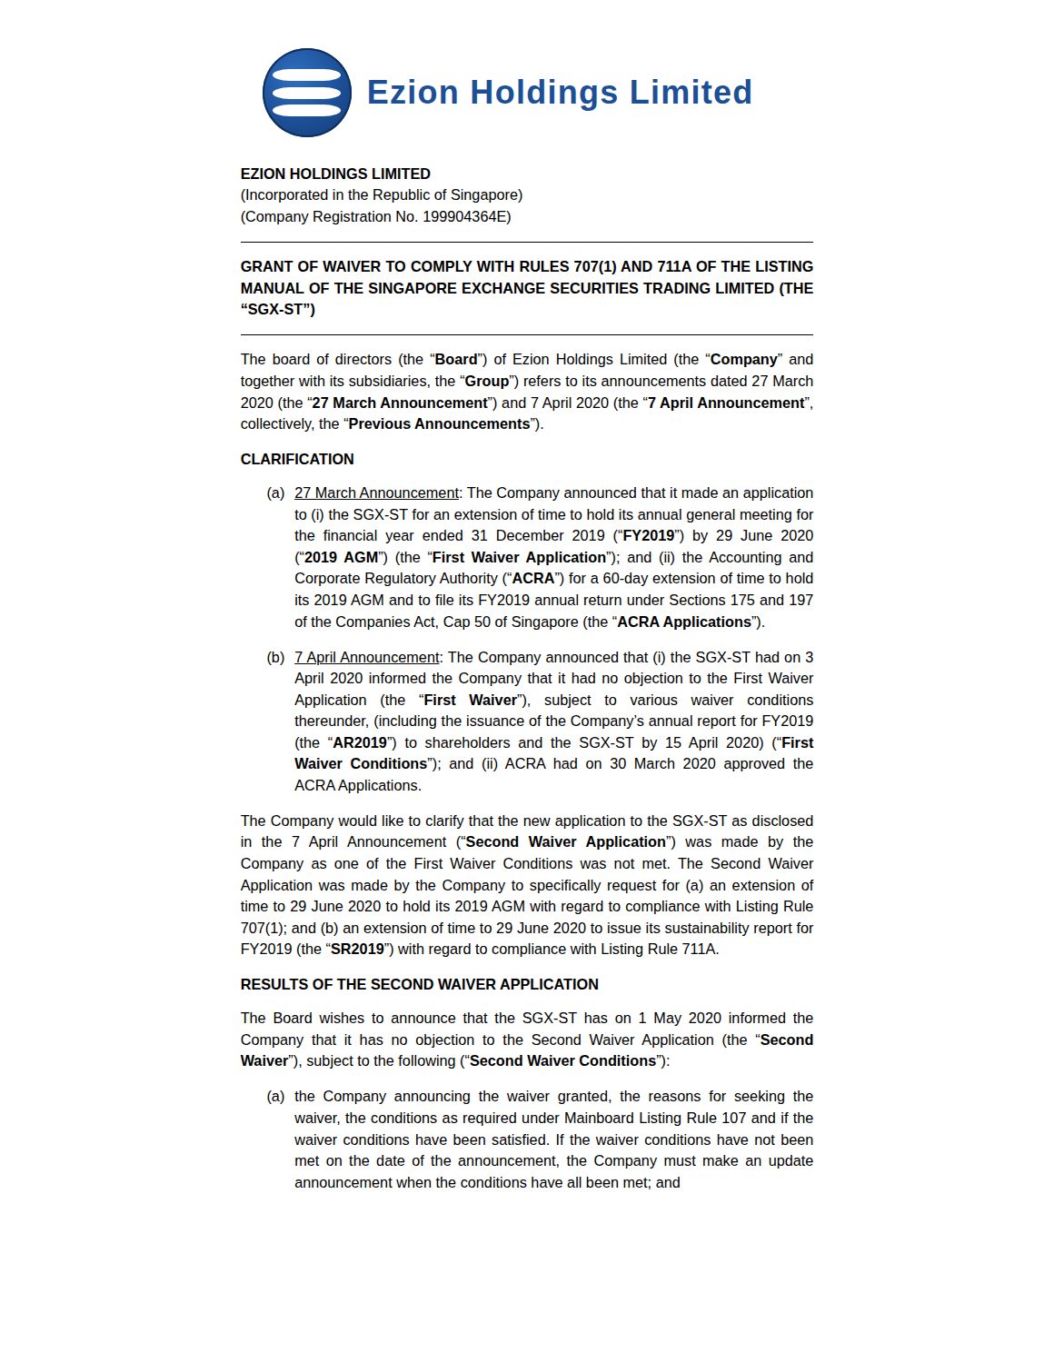Ezion Holdings Limited
EZION HOLDINGS LIMITED
(Incorporated in the Republic of Singapore)
(Company Registration No. 199904364E)
GRANT OF WAIVER TO COMPLY WITH RULES 707(1) AND 711A OF THE LISTING MANUAL OF THE SINGAPORE EXCHANGE SECURITIES TRADING LIMITED (THE “SGX-ST”)
The board of directors (the “Board”) of Ezion Holdings Limited (the “Company” and together with its subsidiaries, the “Group”) refers to its announcements dated 27 March 2020 (the “27 March Announcement”) and 7 April 2020 (the “7 April Announcement”, collectively, the “Previous Announcements”).
CLARIFICATION
(a) 27 March Announcement: The Company announced that it made an application to (i) the SGX-ST for an extension of time to hold its annual general meeting for the financial year ended 31 December 2019 (“FY2019”) by 29 June 2020 (“2019 AGM”) (the “First Waiver Application”); and (ii) the Accounting and Corporate Regulatory Authority (“ACRA”) for a 60-day extension of time to hold its 2019 AGM and to file its FY2019 annual return under Sections 175 and 197 of the Companies Act, Cap 50 of Singapore (the “ACRA Applications”).
(b) 7 April Announcement: The Company announced that (i) the SGX-ST had on 3 April 2020 informed the Company that it had no objection to the First Waiver Application (the “First Waiver”), subject to various waiver conditions thereunder, (including the issuance of the Company’s annual report for FY2019 (the “AR2019”) to shareholders and the SGX-ST by 15 April 2020) (“First Waiver Conditions”); and (ii) ACRA had on 30 March 2020 approved the ACRA Applications.
The Company would like to clarify that the new application to the SGX-ST as disclosed in the 7 April Announcement (“Second Waiver Application”) was made by the Company as one of the First Waiver Conditions was not met. The Second Waiver Application was made by the Company to specifically request for (a) an extension of time to 29 June 2020 to hold its 2019 AGM with regard to compliance with Listing Rule 707(1); and (b) an extension of time to 29 June 2020 to issue its sustainability report for FY2019 (the “SR2019”) with regard to compliance with Listing Rule 711A.
RESULTS OF THE SECOND WAIVER APPLICATION
The Board wishes to announce that the SGX-ST has on 1 May 2020 informed the Company that it has no objection to the Second Waiver Application (the “Second Waiver”), subject to the following (“Second Waiver Conditions”):
(a) the Company announcing the waiver granted, the reasons for seeking the waiver, the conditions as required under Mainboard Listing Rule 107 and if the waiver conditions have been satisfied. If the waiver conditions have not been met on the date of the announcement, the Company must make an update announcement when the conditions have all been met; and